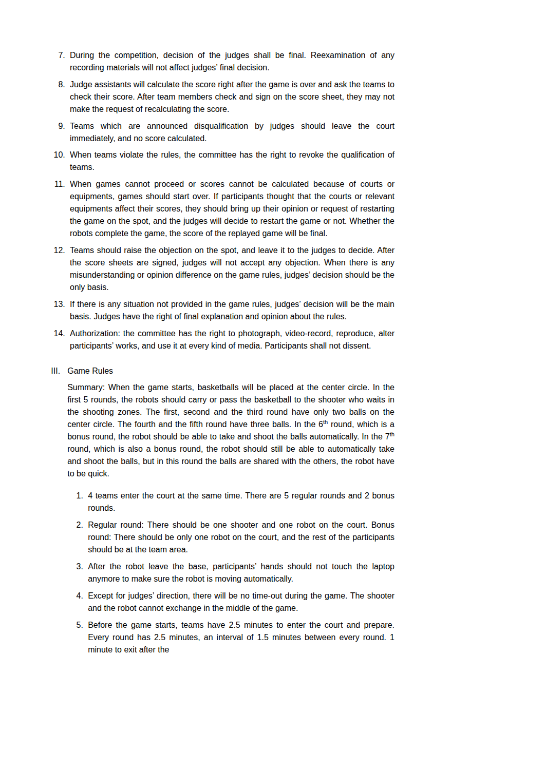During the competition, decision of the judges shall be final. Reexamination of any recording materials will not affect judges’ final decision.
Judge assistants will calculate the score right after the game is over and ask the teams to check their score. After team members check and sign on the score sheet, they may not make the request of recalculating the score.
Teams which are announced disqualification by judges should leave the court immediately, and no score calculated.
When teams violate the rules, the committee has the right to revoke the qualification of teams.
When games cannot proceed or scores cannot be calculated because of courts or equipments, games should start over. If participants thought that the courts or relevant equipments affect their scores, they should bring up their opinion or request of restarting the game on the spot, and the judges will decide to restart the game or not. Whether the robots complete the game, the score of the replayed game will be final.
Teams should raise the objection on the spot, and leave it to the judges to decide. After the score sheets are signed, judges will not accept any objection. When there is any misunderstanding or opinion difference on the game rules, judges’ decision should be the only basis.
If there is any situation not provided in the game rules, judges’ decision will be the main basis. Judges have the right of final explanation and opinion about the rules.
Authorization: the committee has the right to photograph, video-record, reproduce, alter participants’ works, and use it at every kind of media. Participants shall not dissent.
Game Rules
Summary: When the game starts, basketballs will be placed at the center circle. In the first 5 rounds, the robots should carry or pass the basketball to the shooter who waits in the shooting zones. The first, second and the third round have only two balls on the center circle. The fourth and the fifth round have three balls. In the 6th round, which is a bonus round, the robot should be able to take and shoot the balls automatically. In the 7th round, which is also a bonus round, the robot should still be able to automatically take and shoot the balls, but in this round the balls are shared with the others, the robot have to be quick.
4 teams enter the court at the same time. There are 5 regular rounds and 2 bonus rounds.
Regular round: There should be one shooter and one robot on the court. Bonus round: There should be only one robot on the court, and the rest of the participants should be at the team area.
After the robot leave the base, participants’ hands should not touch the laptop anymore to make sure the robot is moving automatically.
Except for judges’ direction, there will be no time-out during the game. The shooter and the robot cannot exchange in the middle of the game.
Before the game starts, teams have 2.5 minutes to enter the court and prepare. Every round has 2.5 minutes, an interval of 1.5 minutes between every round. 1 minute to exit after the